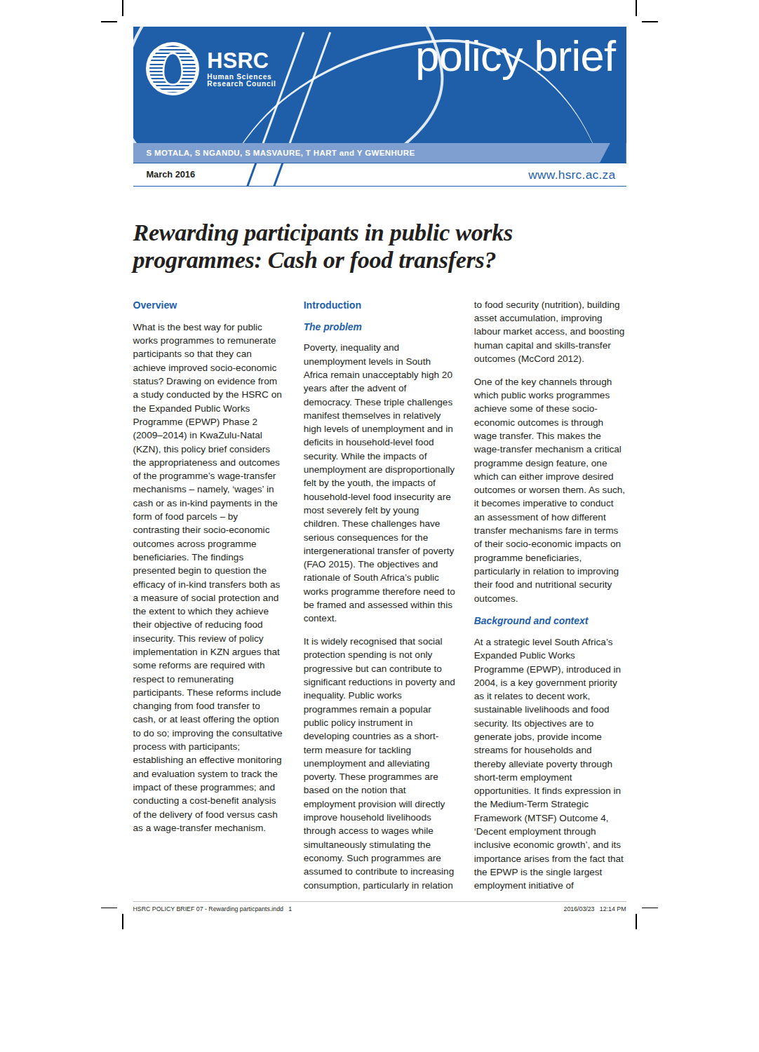HSRC
Human Sciences Research Council
policy brief
S MOTALA, S NGANDU, S MASVAURE, T HART and Y GWENHURE
March 2016
www.hsrc.ac.za
Rewarding participants in public works programmes: Cash or food transfers?
Overview
What is the best way for public works programmes to remunerate participants so that they can achieve improved socio-economic status? Drawing on evidence from a study conducted by the HSRC on the Expanded Public Works Programme (EPWP) Phase 2 (2009–2014) in KwaZulu-Natal (KZN), this policy brief considers the appropriateness and outcomes of the programme’s wage-transfer mechanisms – namely, ‘wages’ in cash or as in-kind payments in the form of food parcels – by contrasting their socio-economic outcomes across programme beneficiaries. The findings presented begin to question the efficacy of in-kind transfers both as a measure of social protection and the extent to which they achieve their objective of reducing food insecurity. This review of policy implementation in KZN argues that some reforms are required with respect to remunerating participants. These reforms include changing from food transfer to cash, or at least offering the option to do so; improving the consultative process with participants; establishing an effective monitoring and evaluation system to track the impact of these programmes; and conducting a cost-benefit analysis of the delivery of food versus cash as a wage-transfer mechanism.
Introduction
The problem
Poverty, inequality and unemployment levels in South Africa remain unacceptably high 20 years after the advent of democracy. These triple challenges manifest themselves in relatively high levels of unemployment and in deficits in household-level food security. While the impacts of unemployment are disproportionally felt by the youth, the impacts of household-level food insecurity are most severely felt by young children. These challenges have serious consequences for the intergenerational transfer of poverty (FAO 2015). The objectives and rationale of South Africa’s public works programme therefore need to be framed and assessed within this context.
It is widely recognised that social protection spending is not only progressive but can contribute to significant reductions in poverty and inequality. Public works programmes remain a popular public policy instrument in developing countries as a short-term measure for tackling unemployment and alleviating poverty. These programmes are based on the notion that employment provision will directly improve household livelihoods through access to wages while simultaneously stimulating the economy. Such programmes are assumed to contribute to increasing consumption, particularly in relation to food security (nutrition), building asset accumulation, improving labour market access, and boosting human capital and skills-transfer outcomes (McCord 2012).
One of the key channels through which public works programmes achieve some of these socio-economic outcomes is through wage transfer. This makes the wage-transfer mechanism a critical programme design feature, one which can either improve desired outcomes or worsen them. As such, it becomes imperative to conduct an assessment of how different transfer mechanisms fare in terms of their socio-economic impacts on programme beneficiaries, particularly in relation to improving their food and nutritional security outcomes.
Background and context
At a strategic level South Africa’s Expanded Public Works Programme (EPWP), introduced in 2004, is a key government priority as it relates to decent work, sustainable livelihoods and food security. Its objectives are to generate jobs, provide income streams for households and thereby alleviate poverty through short-term employment opportunities. It finds expression in the Medium-Term Strategic Framework (MTSF) Outcome 4, ‘Decent employment through inclusive economic growth’, and its importance arises from the fact that the EPWP is the single largest employment initiative of
HSRC POLICY BRIEF 07 - Rewarding particpants.indd 1
2016/03/23 12:14 PM